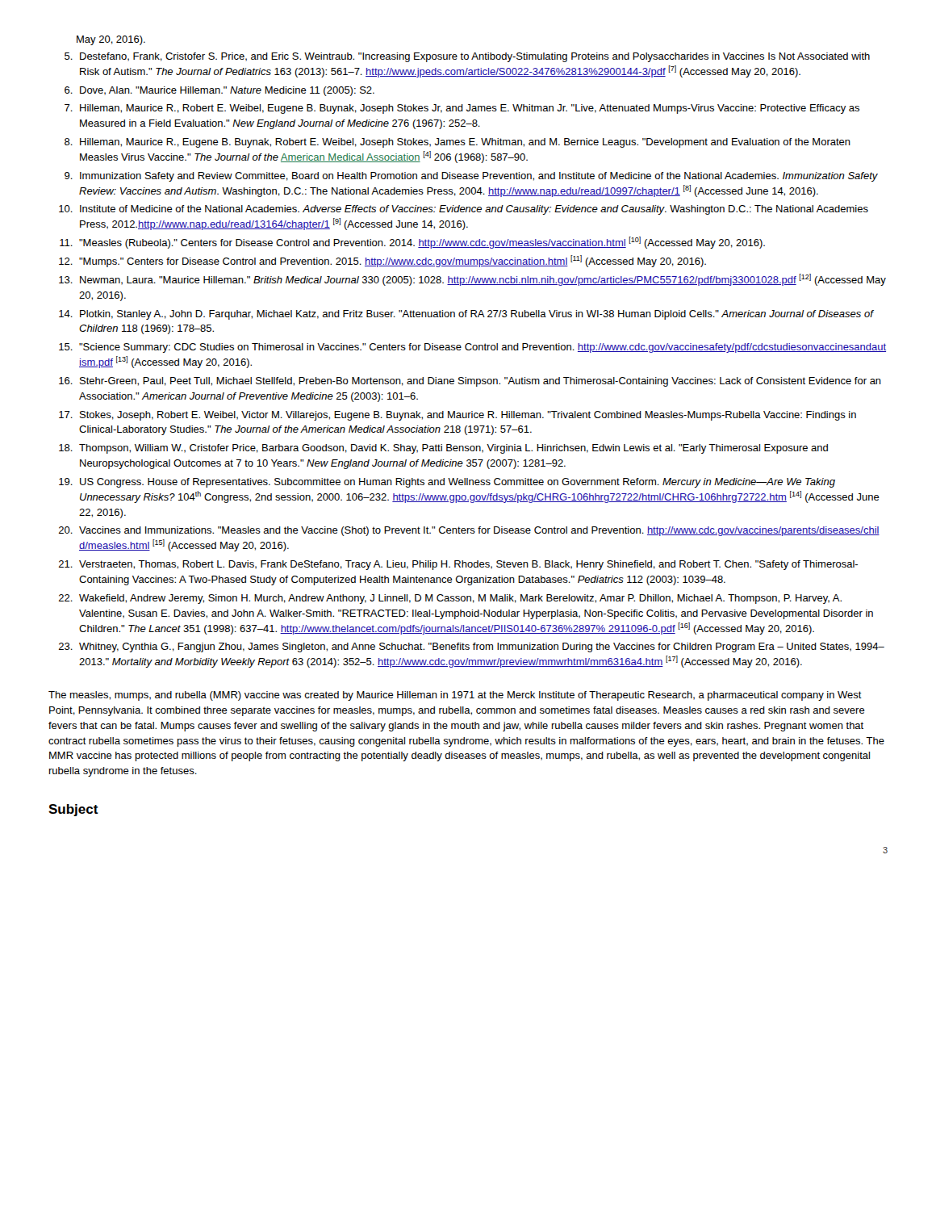May 20, 2016).
Destefano, Frank, Cristofer S. Price, and Eric S. Weintraub. "Increasing Exposure to Antibody-Stimulating Proteins and Polysaccharides in Vaccines Is Not Associated with Risk of Autism." The Journal of Pediatrics 163 (2013): 561–7. http://www.jpeds.com/article/S0022-3476%2813%2900144-3/pdf [7] (Accessed May 20, 2016).
Dove, Alan. "Maurice Hilleman." Nature Medicine 11 (2005): S2.
Hilleman, Maurice R., Robert E. Weibel, Eugene B. Buynak, Joseph Stokes Jr, and James E. Whitman Jr. "Live, Attenuated Mumps-Virus Vaccine: Protective Efficacy as Measured in a Field Evaluation." New England Journal of Medicine 276 (1967): 252–8.
Hilleman, Maurice R., Eugene B. Buynak, Robert E. Weibel, Joseph Stokes, James E. Whitman, and M. Bernice Leagus. "Development and Evaluation of the Moraten Measles Virus Vaccine." The Journal of the American Medical Association [4] 206 (1968): 587–90.
Immunization Safety and Review Committee, Board on Health Promotion and Disease Prevention, and Institute of Medicine of the National Academies. Immunization Safety Review: Vaccines and Autism. Washington, D.C.: The National Academies Press, 2004. http://www.nap.edu/read/10997/chapter/1 [8] (Accessed June 14, 2016).
Institute of Medicine of the National Academies. Adverse Effects of Vaccines: Evidence and Causality: Evidence and Causality. Washington D.C.: The National Academies Press, 2012.http://www.nap.edu/read/13164/chapter/1 [9] (Accessed June 14, 2016).
"Measles (Rubeola)." Centers for Disease Control and Prevention. 2014. http://www.cdc.gov/measles/vaccination.html [10] (Accessed May 20, 2016).
"Mumps." Centers for Disease Control and Prevention. 2015. http://www.cdc.gov/mumps/vaccination.html [11] (Accessed May 20, 2016).
Newman, Laura. "Maurice Hilleman." British Medical Journal 330 (2005): 1028. http://www.ncbi.nlm.nih.gov/pmc/articles/PMC557162/pdf/bmj33001028.pdf [12] (Accessed May 20, 2016).
Plotkin, Stanley A., John D. Farquhar, Michael Katz, and Fritz Buser. "Attenuation of RA 27/3 Rubella Virus in WI-38 Human Diploid Cells." American Journal of Diseases of Children 118 (1969): 178–85.
"Science Summary: CDC Studies on Thimerosal in Vaccines." Centers for Disease Control and Prevention. http://www.cdc.gov/vaccinesafety/pdf/cdcstudiesonvaccinesandautism.pdf [13] (Accessed May 20, 2016).
Stehr-Green, Paul, Peet Tull, Michael Stellfeld, Preben-Bo Mortenson, and Diane Simpson. "Autism and Thimerosal-Containing Vaccines: Lack of Consistent Evidence for an Association." American Journal of Preventive Medicine 25 (2003): 101–6.
Stokes, Joseph, Robert E. Weibel, Victor M. Villarejos, Eugene B. Buynak, and Maurice R. Hilleman. "Trivalent Combined Measles-Mumps-Rubella Vaccine: Findings in Clinical-Laboratory Studies." The Journal of the American Medical Association 218 (1971): 57–61.
Thompson, William W., Cristofer Price, Barbara Goodson, David K. Shay, Patti Benson, Virginia L. Hinrichsen, Edwin Lewis et al. "Early Thimerosal Exposure and Neuropsychological Outcomes at 7 to 10 Years." New England Journal of Medicine 357 (2007): 1281–92.
US Congress. House of Representatives. Subcommittee on Human Rights and Wellness Committee on Government Reform. Mercury in Medicine—Are We Taking Unnecessary Risks? 104th Congress, 2nd session, 2000. 106–232. https://www.gpo.gov/fdsys/pkg/CHRG-106hhrg72722/html/CHRG-106hhrg72722.htm [14] (Accessed June 22, 2016).
Vaccines and Immunizations. "Measles and the Vaccine (Shot) to Prevent It." Centers for Disease Control and Prevention. http://www.cdc.gov/vaccines/parents/diseases/child/measles.html [15] (Accessed May 20, 2016).
Verstraeten, Thomas, Robert L. Davis, Frank DeStefano, Tracy A. Lieu, Philip H. Rhodes, Steven B. Black, Henry Shinefield, and Robert T. Chen. "Safety of Thimerosal-Containing Vaccines: A Two-Phased Study of Computerized Health Maintenance Organization Databases." Pediatrics 112 (2003): 1039–48.
Wakefield, Andrew Jeremy, Simon H. Murch, Andrew Anthony, J Linnell, D M Casson, M Malik, Mark Berelowitz, Amar P. Dhillon, Michael A. Thompson, P. Harvey, A. Valentine, Susan E. Davies, and John A. Walker-Smith. "RETRACTED: Ileal-Lymphoid-Nodular Hyperplasia, Non-Specific Colitis, and Pervasive Developmental Disorder in Children." The Lancet 351 (1998): 637–41. http://www.thelancet.com/pdfs/journals/lancet/PIIS0140-6736%2897% 2911096-0.pdf [16] (Accessed May 20, 2016).
Whitney, Cynthia G., Fangjun Zhou, James Singleton, and Anne Schuchat. "Benefits from Immunization During the Vaccines for Children Program Era – United States, 1994–2013." Mortality and Morbidity Weekly Report 63 (2014): 352–5. http://www.cdc.gov/mmwr/preview/mmwrhtml/mm6316a4.htm [17] (Accessed May 20, 2016).
The measles, mumps, and rubella (MMR) vaccine was created by Maurice Hilleman in 1971 at the Merck Institute of Therapeutic Research, a pharmaceutical company in West Point, Pennsylvania. It combined three separate vaccines for measles, mumps, and rubella, common and sometimes fatal diseases. Measles causes a red skin rash and severe fevers that can be fatal. Mumps causes fever and swelling of the salivary glands in the mouth and jaw, while rubella causes milder fevers and skin rashes. Pregnant women that contract rubella sometimes pass the virus to their fetuses, causing congenital rubella syndrome, which results in malformations of the eyes, ears, heart, and brain in the fetuses. The MMR vaccine has protected millions of people from contracting the potentially deadly diseases of measles, mumps, and rubella, as well as prevented the development congenital rubella syndrome in the fetuses.
Subject
3